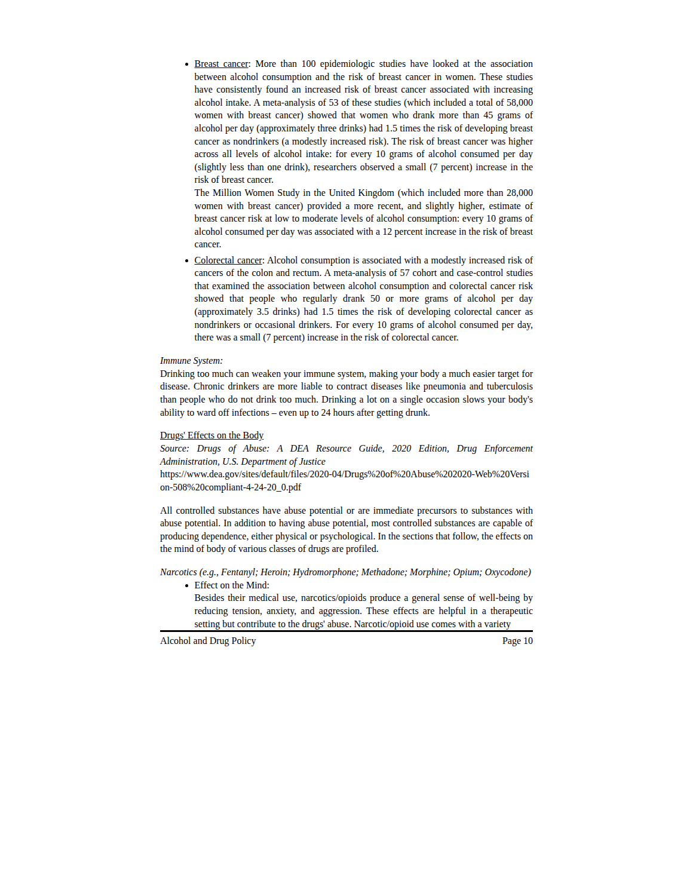Breast cancer: More than 100 epidemiologic studies have looked at the association between alcohol consumption and the risk of breast cancer in women. These studies have consistently found an increased risk of breast cancer associated with increasing alcohol intake. A meta-analysis of 53 of these studies (which included a total of 58,000 women with breast cancer) showed that women who drank more than 45 grams of alcohol per day (approximately three drinks) had 1.5 times the risk of developing breast cancer as nondrinkers (a modestly increased risk). The risk of breast cancer was higher across all levels of alcohol intake: for every 10 grams of alcohol consumed per day (slightly less than one drink), researchers observed a small (7 percent) increase in the risk of breast cancer.
The Million Women Study in the United Kingdom (which included more than 28,000 women with breast cancer) provided a more recent, and slightly higher, estimate of breast cancer risk at low to moderate levels of alcohol consumption: every 10 grams of alcohol consumed per day was associated with a 12 percent increase in the risk of breast cancer.
Colorectal cancer: Alcohol consumption is associated with a modestly increased risk of cancers of the colon and rectum. A meta-analysis of 57 cohort and case-control studies that examined the association between alcohol consumption and colorectal cancer risk showed that people who regularly drank 50 or more grams of alcohol per day (approximately 3.5 drinks) had 1.5 times the risk of developing colorectal cancer as nondrinkers or occasional drinkers. For every 10 grams of alcohol consumed per day, there was a small (7 percent) increase in the risk of colorectal cancer.
Immune System:
Drinking too much can weaken your immune system, making your body a much easier target for disease. Chronic drinkers are more liable to contract diseases like pneumonia and tuberculosis than people who do not drink too much. Drinking a lot on a single occasion slows your body's ability to ward off infections – even up to 24 hours after getting drunk.
Drugs' Effects on the Body
Source: Drugs of Abuse: A DEA Resource Guide, 2020 Edition, Drug Enforcement Administration, U.S. Department of Justice
https://www.dea.gov/sites/default/files/2020-04/Drugs%20of%20Abuse%202020-Web%20Version-508%20compliant-4-24-20_0.pdf
All controlled substances have abuse potential or are immediate precursors to substances with abuse potential. In addition to having abuse potential, most controlled substances are capable of producing dependence, either physical or psychological. In the sections that follow, the effects on the mind of body of various classes of drugs are profiled.
Narcotics (e.g., Fentanyl; Heroin; Hydromorphone; Methadone; Morphine; Opium; Oxycodone)
Effect on the Mind:
Besides their medical use, narcotics/opioids produce a general sense of well-being by reducing tension, anxiety, and aggression. These effects are helpful in a therapeutic setting but contribute to the drugs' abuse. Narcotic/opioid use comes with a variety
Alcohol and Drug Policy Page 10